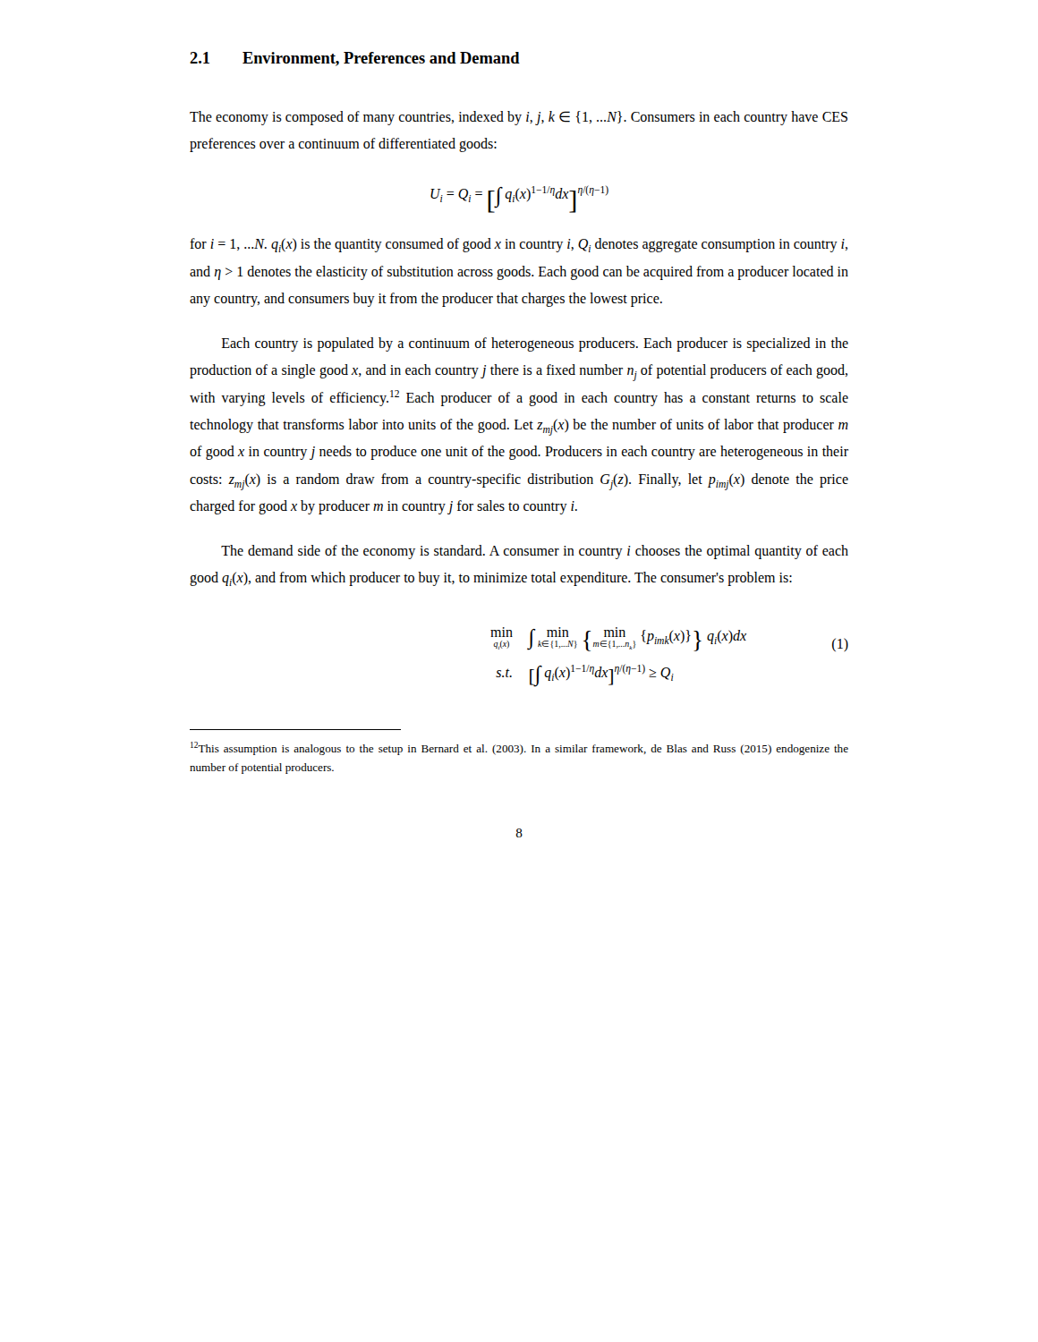2.1 Environment, Preferences and Demand
The economy is composed of many countries, indexed by i, j, k ∈ {1, ...N}. Consumers in each country have CES preferences over a continuum of differentiated goods:
Ui = Qi = [∫ qi(x)1−1/ηdx]η/(η−1)
for i = 1, ...N. qi(x) is the quantity consumed of good x in country i, Qi denotes aggregate consumption in country i, and η > 1 denotes the elasticity of substitution across goods. Each good can be acquired from a producer located in any country, and consumers buy it from the producer that charges the lowest price.
Each country is populated by a continuum of heterogeneous producers. Each producer is specialized in the production of a single good x, and in each country j there is a fixed number nj of potential producers of each good, with varying levels of efficiency.12 Each producer of a good in each country has a constant returns to scale technology that transforms labor into units of the good. Let zmj(x) be the number of units of labor that producer m of good x in country j needs to produce one unit of the good. Producers in each country are heterogeneous in their costs: zmj(x) is a random draw from a country-specific distribution Gj(z). Finally, let pimj(x) denote the price charged for good x by producer m in country j for sales to country i.
The demand side of the economy is standard. A consumer in country i chooses the optimal quantity of each good qi(x), and from which producer to buy it, to minimize total expenditure. The consumer's problem is:
(1)
| min q i ( x ) | ∫ min k ∈{1,... N } { min m ∈{1,... n k } { p imk ( x )} } q i ( x ) dx |
| s.t. | [ ∫ q i ( x ) 1−1/ η dx ] η /( η −1) ≥ Q i |
12This assumption is analogous to the setup in Bernard et al. (2003). In a similar framework, de Blas and Russ (2015) endogenize the number of potential producers.
8